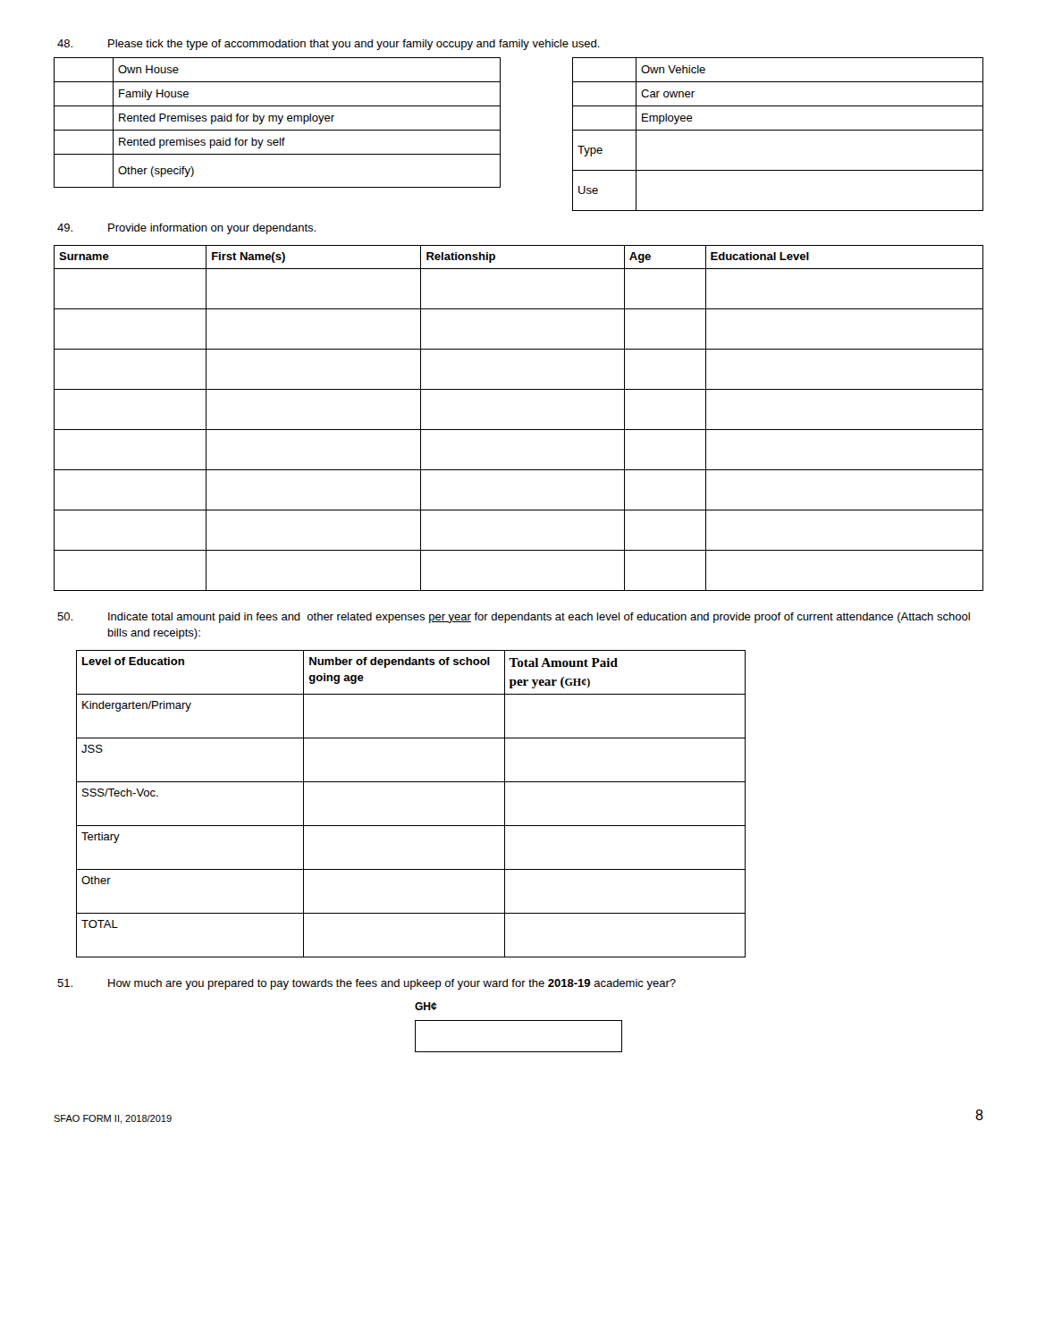48. Please tick the type of accommodation that you and your family occupy and family vehicle used.
| / / Own House / / / Family House / / / Rented Premises paid for by my employer / / / Rented premises paid for by self / / / Other (specify) / | / / Own Vehicle / / / Car owner / / / Employee / / Type / / / Use / / |
49. Provide information on your dependants.
| Surname | First Name(s) | Relationship | Age | Educational Level |
| --- | --- | --- | --- | --- |
50. Indicate total amount paid in fees and other related expenses per year for dependants at each level of education and provide proof of current attendance (Attach school bills and receipts):
| Level of Education | Number of dependants of school going age | Total Amount Paid per year ( GH¢) |
| --- | --- | --- |
| Kindergarten/Primary | | |
| JSS | | |
| SSS/Tech-Voc. | | |
| Tertiary | | |
| Other | | |
| TOTAL | | |
51. How much are you prepared to pay towards the fees and upkeep of your ward for the 2018-19 academic year?
GH¢
SFAO FORM II, 2018/2019 8